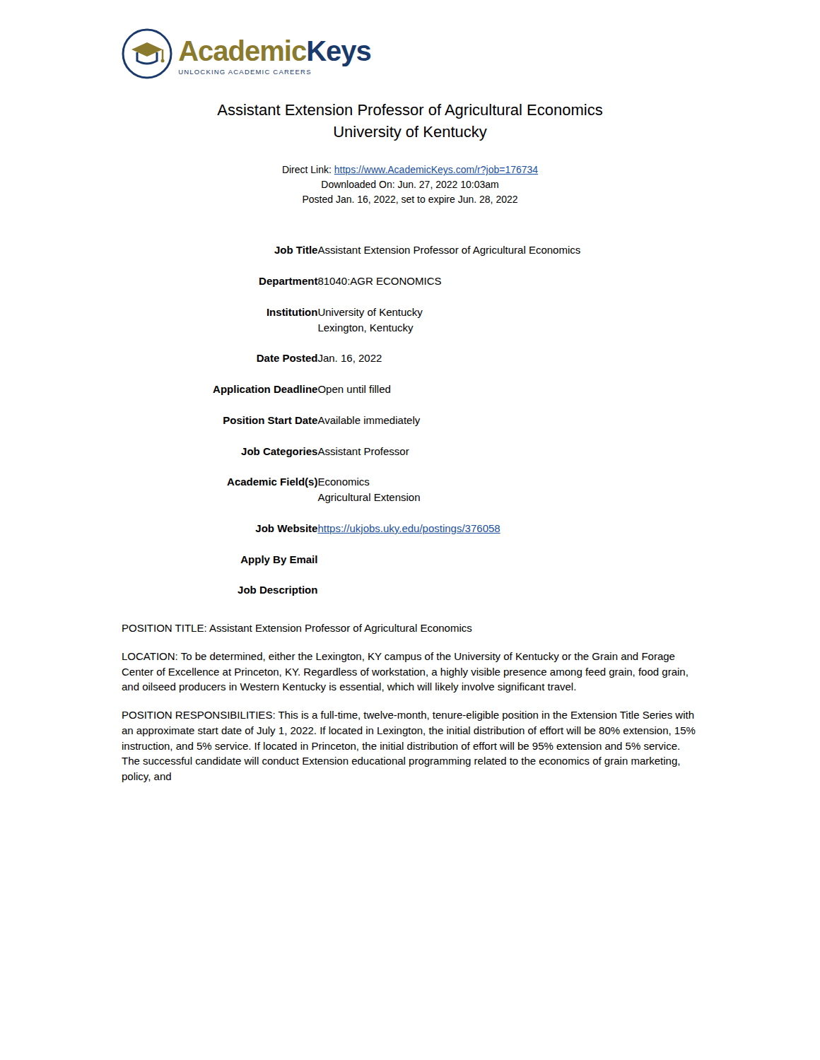Academic Keys
UNLOCKING ACADEMIC CAREERS
Assistant Extension Professor of Agricultural Economics
University of Kentucky
Direct Link: https://www.AcademicKeys.com/r?job=176734
Downloaded On: Jun. 27, 2022 10:03am
Posted Jan. 16, 2022, set to expire Jun. 28, 2022
| Job Title | Assistant Extension Professor of Agricultural Economics |
| Department | 81040:AGR ECONOMICS |
| Institution | University of Kentucky Lexington, Kentucky |
| Date Posted | Jan. 16, 2022 |
| Application Deadline | Open until filled |
| Position Start Date | Available immediately |
| Job Categories | Assistant Professor |
| Academic Field(s) | Economics Agricultural Extension |
| Job Website | https://ukjobs.uky.edu/postings/376058 |
| Apply By Email | |
| Job Description | |
POSITION TITLE: Assistant Extension Professor of Agricultural Economics
LOCATION: To be determined, either the Lexington, KY campus of the University of Kentucky or the Grain and Forage Center of Excellence at Princeton, KY. Regardless of workstation, a highly visible presence among feed grain, food grain, and oilseed producers in Western Kentucky is essential, which will likely involve significant travel.
POSITION RESPONSIBILITIES: This is a full-time, twelve-month, tenure-eligible position in the Extension Title Series with an approximate start date of July 1, 2022. If located in Lexington, the initial distribution of effort will be 80% extension, 15% instruction, and 5% service. If located in Princeton, the initial distribution of effort will be 95% extension and 5% service. The successful candidate will conduct Extension educational programming related to the economics of grain marketing, policy, and